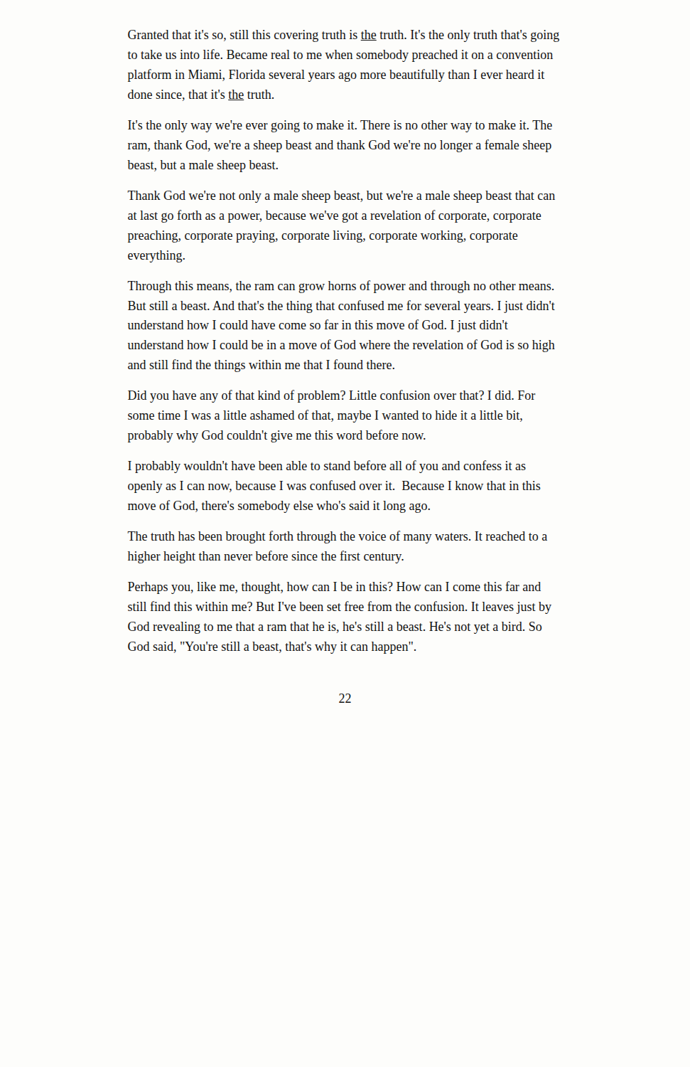Granted that it's so, still this covering truth is the truth. It's the only truth that's going to take us into life. Became real to me when somebody preached it on a convention platform in Miami, Florida several years ago more beautifully than I ever heard it done since, that it's the truth.
It's the only way we're ever going to make it. There is no other way to make it. The ram, thank God, we're a sheep beast and thank God we're no longer a female sheep beast, but a male sheep beast.
Thank God we're not only a male sheep beast, but we're a male sheep beast that can at last go forth as a power, because we've got a revelation of corporate, corporate preaching, corporate praying, corporate living, corporate working, corporate everything.
Through this means, the ram can grow horns of power and through no other means. But still a beast. And that's the thing that confused me for several years. I just didn't understand how I could have come so far in this move of God. I just didn't understand how I could be in a move of God where the revelation of God is so high and still find the things within me that I found there.
Did you have any of that kind of problem? Little confusion over that? I did. For some time I was a little ashamed of that, maybe I wanted to hide it a little bit, probably why God couldn't give me this word before now.
I probably wouldn't have been able to stand before all of you and confess it as openly as I can now, because I was confused over it. Because I know that in this move of God, there's somebody else who's said it long ago.
The truth has been brought forth through the voice of many waters. It reached to a higher height than never before since the first century.
Perhaps you, like me, thought, how can I be in this? How can I come this far and still find this within me? But I've been set free from the confusion. It leaves just by God revealing to me that a ram that he is, he's still a beast. He's not yet a bird. So God said, "You're still a beast, that's why it can happen".
22